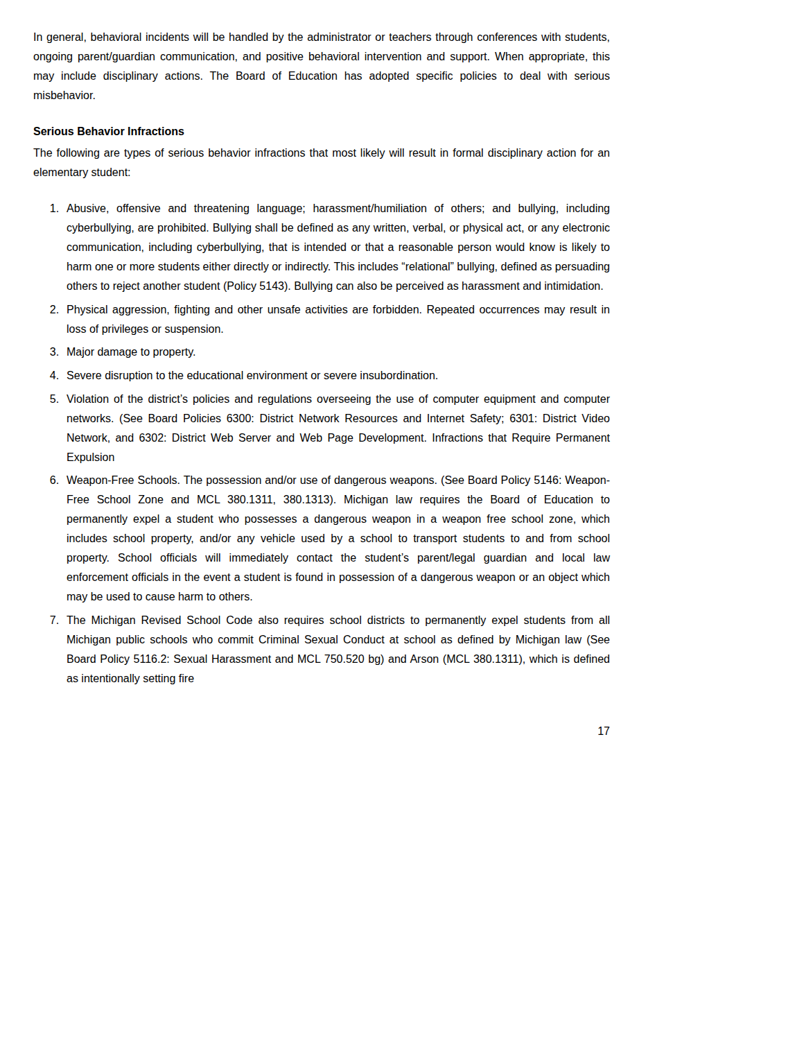In general, behavioral incidents will be handled by the administrator or teachers through conferences with students, ongoing parent/guardian communication, and positive behavioral intervention and support. When appropriate, this may include disciplinary actions. The Board of Education has adopted specific policies to deal with serious misbehavior.
Serious Behavior Infractions
The following are types of serious behavior infractions that most likely will result in formal disciplinary action for an elementary student:
Abusive, offensive and threatening language; harassment/humiliation of others; and bullying, including cyberbullying, are prohibited. Bullying shall be defined as any written, verbal, or physical act, or any electronic communication, including cyberbullying, that is intended or that a reasonable person would know is likely to harm one or more students either directly or indirectly. This includes “relational” bullying, defined as persuading others to reject another student (Policy 5143). Bullying can also be perceived as harassment and intimidation.
Physical aggression, fighting and other unsafe activities are forbidden. Repeated occurrences may result in loss of privileges or suspension.
Major damage to property.
Severe disruption to the educational environment or severe insubordination.
Violation of the district’s policies and regulations overseeing the use of computer equipment and computer networks. (See Board Policies 6300: District Network Resources and Internet Safety; 6301: District Video Network, and 6302: District Web Server and Web Page Development. Infractions that Require Permanent Expulsion
Weapon-Free Schools. The possession and/or use of dangerous weapons. (See Board Policy 5146: Weapon-Free School Zone and MCL 380.1311, 380.1313). Michigan law requires the Board of Education to permanently expel a student who possesses a dangerous weapon in a weapon free school zone, which includes school property, and/or any vehicle used by a school to transport students to and from school property. School officials will immediately contact the student’s parent/legal guardian and local law enforcement officials in the event a student is found in possession of a dangerous weapon or an object which may be used to cause harm to others.
The Michigan Revised School Code also requires school districts to permanently expel students from all Michigan public schools who commit Criminal Sexual Conduct at school as defined by Michigan law (See Board Policy 5116.2: Sexual Harassment and MCL 750.520 bg) and Arson (MCL 380.1311), which is defined as intentionally setting fire
17